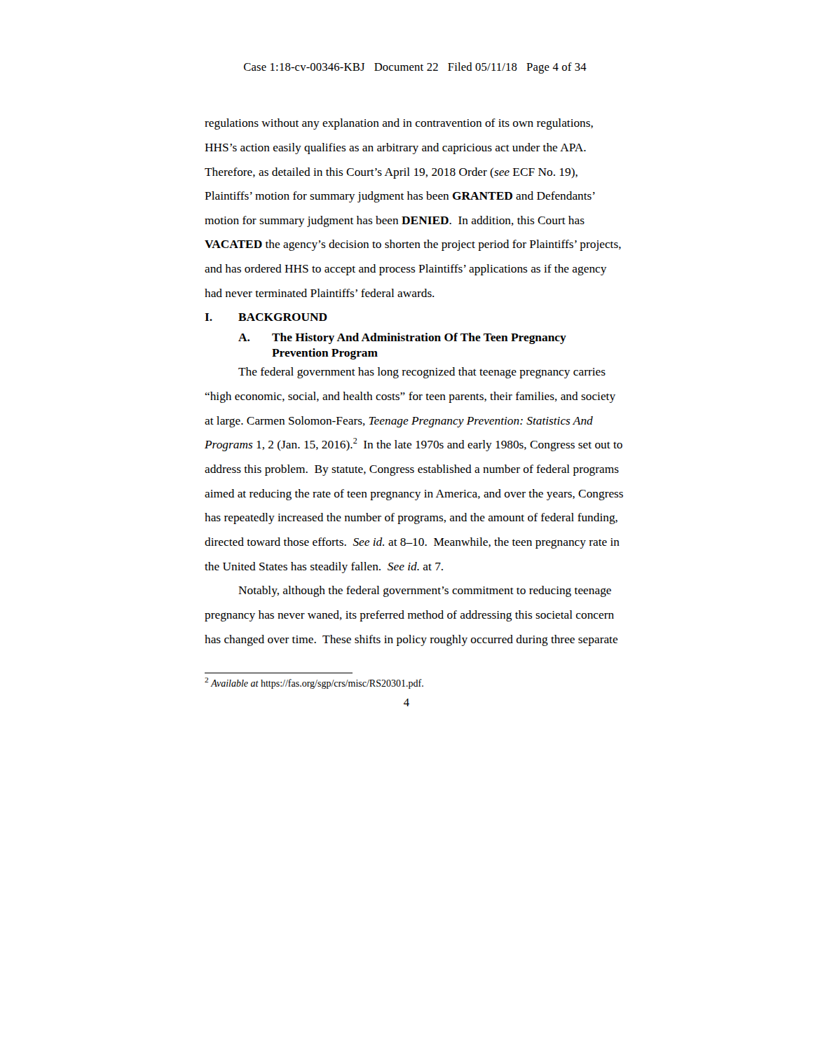Case 1:18-cv-00346-KBJ Document 22 Filed 05/11/18 Page 4 of 34
regulations without any explanation and in contravention of its own regulations, HHS’s action easily qualifies as an arbitrary and capricious act under the APA. Therefore, as detailed in this Court’s April 19, 2018 Order (see ECF No. 19), Plaintiffs’ motion for summary judgment has been GRANTED and Defendants’ motion for summary judgment has been DENIED. In addition, this Court has VACATED the agency’s decision to shorten the project period for Plaintiffs’ projects, and has ordered HHS to accept and process Plaintiffs’ applications as if the agency had never terminated Plaintiffs’ federal awards.
I.
BACKGROUND
A.
The History And Administration Of The Teen Pregnancy Prevention Program
The federal government has long recognized that teenage pregnancy carries “high economic, social, and health costs” for teen parents, their families, and society at large. Carmen Solomon-Fears, Teenage Pregnancy Prevention: Statistics And Programs 1, 2 (Jan. 15, 2016).2 In the late 1970s and early 1980s, Congress set out to address this problem. By statute, Congress established a number of federal programs aimed at reducing the rate of teen pregnancy in America, and over the years, Congress has repeatedly increased the number of programs, and the amount of federal funding, directed toward those efforts. See id. at 8–10. Meanwhile, the teen pregnancy rate in the United States has steadily fallen. See id. at 7.
Notably, although the federal government’s commitment to reducing teenage pregnancy has never waned, its preferred method of addressing this societal concern has changed over time. These shifts in policy roughly occurred during three separate
2 Available at https://fas.org/sgp/crs/misc/RS20301.pdf.
4